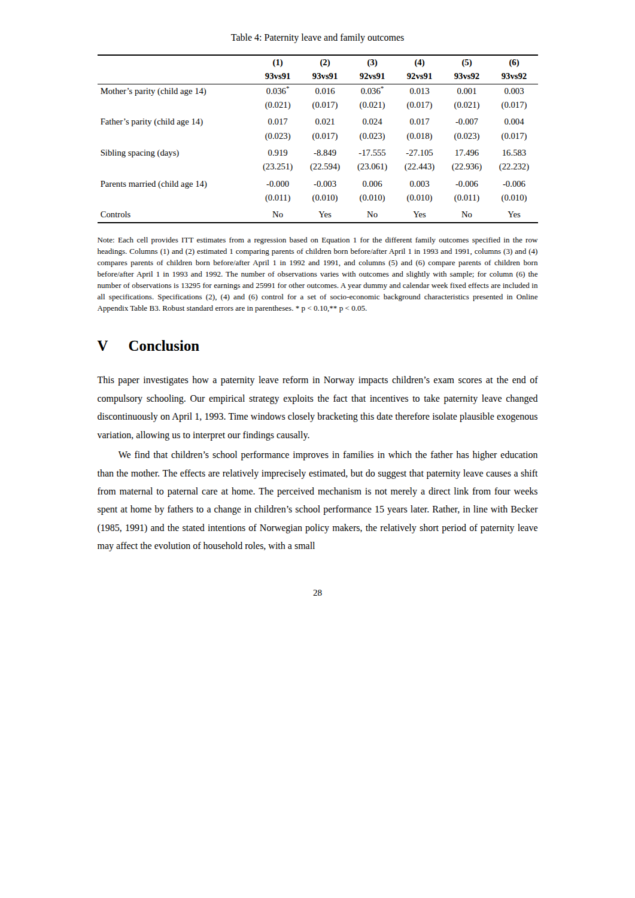Table 4: Paternity leave and family outcomes
| | (1) | (2) | (3) | (4) | (5) | (6) |
| --- | --- | --- | --- | --- | --- | --- |
| | 93vs91 | 93vs91 | 92vs91 | 92vs91 | 93vs92 | 93vs92 |
| Mother’s parity (child age 14) | 0.036 * | 0.016 | 0.036 * | 0.013 | 0.001 | 0.003 |
| | (0.021) | (0.017) | (0.021) | (0.017) | (0.021) | (0.017) |
| Father’s parity (child age 14) | 0.017 | 0.021 | 0.024 | 0.017 | -0.007 | 0.004 |
| | (0.023) | (0.017) | (0.023) | (0.018) | (0.023) | (0.017) |
| Sibling spacing (days) | 0.919 | -8.849 | -17.555 | -27.105 | 17.496 | 16.583 |
| | (23.251) | (22.594) | (23.061) | (22.443) | (22.936) | (22.232) |
| Parents married (child age 14) | -0.000 | -0.003 | 0.006 | 0.003 | -0.006 | -0.006 |
| | (0.011) | (0.010) | (0.010) | (0.010) | (0.011) | (0.010) |
| Controls | No | Yes | No | Yes | No | Yes |
Note: Each cell provides ITT estimates from a regression based on Equation 1 for the different family outcomes specified in the row headings. Columns (1) and (2) estimated 1 comparing parents of children born before/after April 1 in 1993 and 1991, columns (3) and (4) compares parents of children born before/after April 1 in 1992 and 1991, and columns (5) and (6) compare parents of children born before/after April 1 in 1993 and 1992. The number of observations varies with outcomes and slightly with sample; for column (6) the number of observations is 13295 for earnings and 25991 for other outcomes. A year dummy and calendar week fixed effects are included in all specifications. Specifications (2), (4) and (6) control for a set of socio-economic background characteristics presented in Online Appendix Table B3. Robust standard errors are in parentheses. * p < 0.10,** p < 0.05.
VConclusion
This paper investigates how a paternity leave reform in Norway impacts children’s exam scores at the end of compulsory schooling. Our empirical strategy exploits the fact that incentives to take paternity leave changed discontinuously on April 1, 1993. Time windows closely bracketing this date therefore isolate plausible exogenous variation, allowing us to interpret our findings causally.
We find that children’s school performance improves in families in which the father has higher education than the mother. The effects are relatively imprecisely estimated, but do suggest that paternity leave causes a shift from maternal to paternal care at home. The perceived mechanism is not merely a direct link from four weeks spent at home by fathers to a change in children’s school performance 15 years later. Rather, in line with Becker (1985, 1991) and the stated intentions of Norwegian policy makers, the relatively short period of paternity leave may affect the evolution of household roles, with a small
28